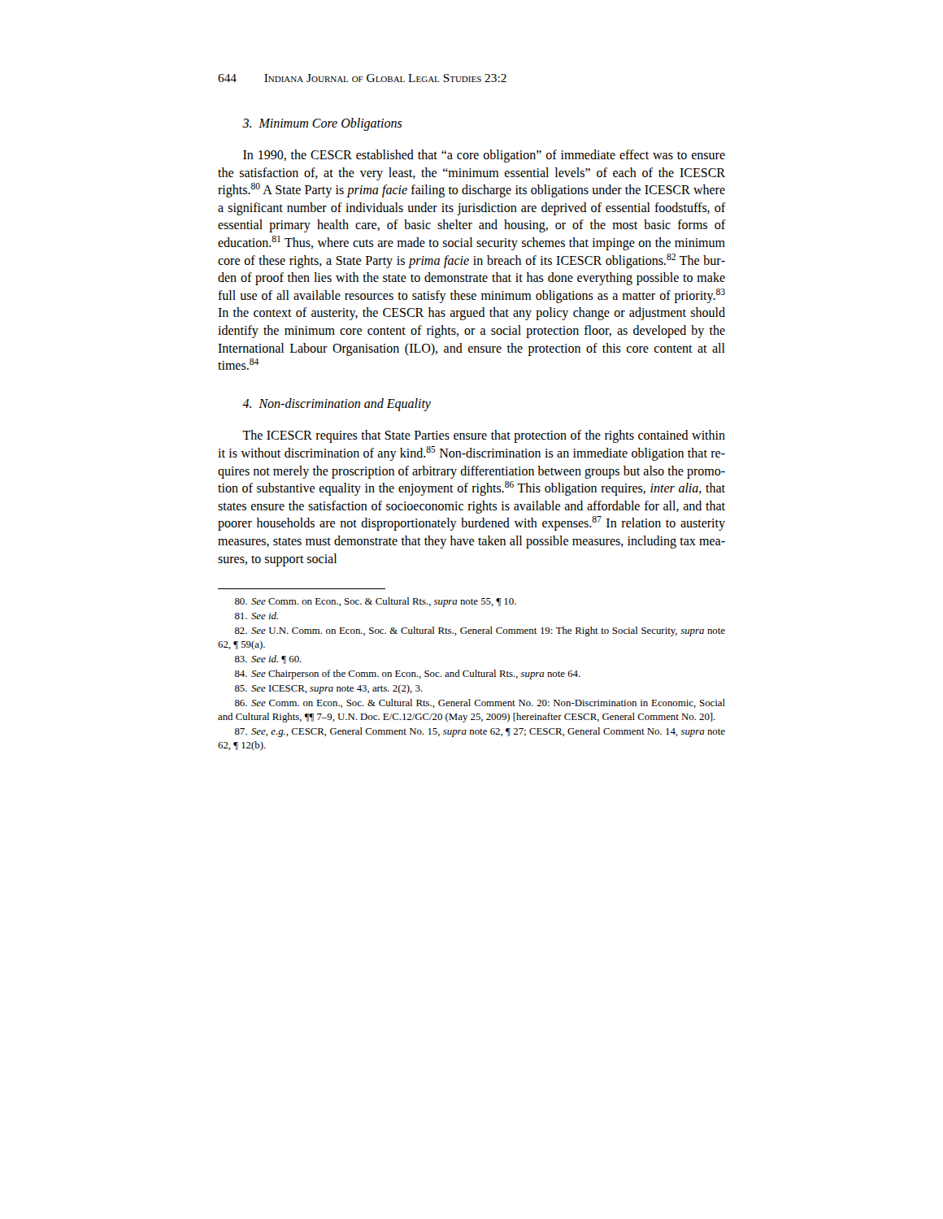644 Indiana Journal of Global Legal Studies 23:2
3. Minimum Core Obligations
In 1990, the CESCR established that “a core obligation” of immediate effect was to ensure the satisfaction of, at the very least, the “minimum essential levels” of each of the ICESCR rights.80 A State Party is prima facie failing to discharge its obligations under the ICESCR where a significant number of individuals under its jurisdiction are deprived of essential foodstuffs, of essential primary health care, of basic shelter and housing, or of the most basic forms of education.81 Thus, where cuts are made to social security schemes that impinge on the minimum core of these rights, a State Party is prima facie in breach of its ICESCR obligations.82 The burden of proof then lies with the state to demonstrate that it has done everything possible to make full use of all available resources to satisfy these minimum obligations as a matter of priority.83 In the context of austerity, the CESCR has argued that any policy change or adjustment should identify the minimum core content of rights, or a social protection floor, as developed by the International Labour Organisation (ILO), and ensure the protection of this core content at all times.84
4. Non-discrimination and Equality
The ICESCR requires that State Parties ensure that protection of the rights contained within it is without discrimination of any kind.85 Non-discrimination is an immediate obligation that requires not merely the proscription of arbitrary differentiation between groups but also the promotion of substantive equality in the enjoyment of rights.86 This obligation requires, inter alia, that states ensure the satisfaction of socioeconomic rights is available and affordable for all, and that poorer households are not disproportionately burdened with expenses.87 In relation to austerity measures, states must demonstrate that they have taken all possible measures, including tax measures, to support social
80. See Comm. on Econ., Soc. & Cultural Rts., supra note 55, ¶ 10.
81. See id.
82. See U.N. Comm. on Econ., Soc. & Cultural Rts., General Comment 19: The Right to Social Security, supra note 62, ¶ 59(a).
83. See id. ¶ 60.
84. See Chairperson of the Comm. on Econ., Soc. and Cultural Rts., supra note 64.
85. See ICESCR, supra note 43, arts. 2(2), 3.
86. See Comm. on Econ., Soc. & Cultural Rts., General Comment No. 20: Non-Discrimination in Economic, Social and Cultural Rights, ¶¶ 7–9, U.N. Doc. E/C.12/GC/20 (May 25, 2009) [hereinafter CESCR, General Comment No. 20].
87. See, e.g., CESCR, General Comment No. 15, supra note 62, ¶ 27; CESCR, General Comment No. 14, supra note 62, ¶ 12(b).